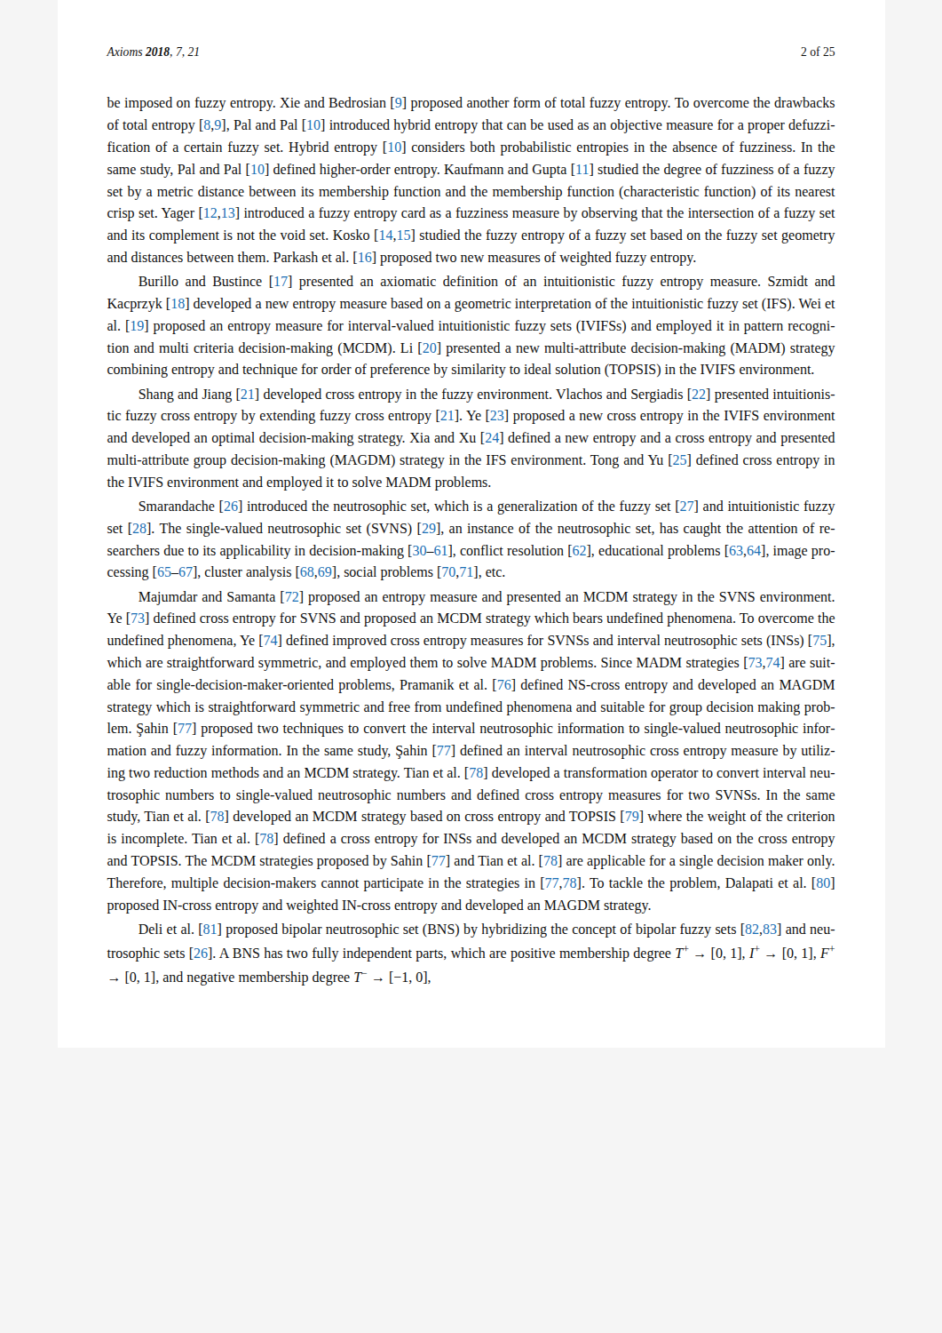Axioms 2018, 7, 21 2 of 25
be imposed on fuzzy entropy. Xie and Bedrosian [9] proposed another form of total fuzzy entropy. To overcome the drawbacks of total entropy [8,9], Pal and Pal [10] introduced hybrid entropy that can be used as an objective measure for a proper defuzzification of a certain fuzzy set. Hybrid entropy [10] considers both probabilistic entropies in the absence of fuzziness. In the same study, Pal and Pal [10] defined higher-order entropy. Kaufmann and Gupta [11] studied the degree of fuzziness of a fuzzy set by a metric distance between its membership function and the membership function (characteristic function) of its nearest crisp set. Yager [12,13] introduced a fuzzy entropy card as a fuzziness measure by observing that the intersection of a fuzzy set and its complement is not the void set. Kosko [14,15] studied the fuzzy entropy of a fuzzy set based on the fuzzy set geometry and distances between them. Parkash et al. [16] proposed two new measures of weighted fuzzy entropy.
Burillo and Bustince [17] presented an axiomatic definition of an intuitionistic fuzzy entropy measure. Szmidt and Kacprzyk [18] developed a new entropy measure based on a geometric interpretation of the intuitionistic fuzzy set (IFS). Wei et al. [19] proposed an entropy measure for interval-valued intuitionistic fuzzy sets (IVIFSs) and employed it in pattern recognition and multi criteria decision-making (MCDM). Li [20] presented a new multi-attribute decision-making (MADM) strategy combining entropy and technique for order of preference by similarity to ideal solution (TOPSIS) in the IVIFS environment.
Shang and Jiang [21] developed cross entropy in the fuzzy environment. Vlachos and Sergiadis [22] presented intuitionistic fuzzy cross entropy by extending fuzzy cross entropy [21]. Ye [23] proposed a new cross entropy in the IVIFS environment and developed an optimal decision-making strategy. Xia and Xu [24] defined a new entropy and a cross entropy and presented multi-attribute group decision-making (MAGDM) strategy in the IFS environment. Tong and Yu [25] defined cross entropy in the IVIFS environment and employed it to solve MADM problems.
Smarandache [26] introduced the neutrosophic set, which is a generalization of the fuzzy set [27] and intuitionistic fuzzy set [28]. The single-valued neutrosophic set (SVNS) [29], an instance of the neutrosophic set, has caught the attention of researchers due to its applicability in decision-making [30–61], conflict resolution [62], educational problems [63,64], image processing [65–67], cluster analysis [68,69], social problems [70,71], etc.
Majumdar and Samanta [72] proposed an entropy measure and presented an MCDM strategy in the SVNS environment. Ye [73] defined cross entropy for SVNS and proposed an MCDM strategy which bears undefined phenomena. To overcome the undefined phenomena, Ye [74] defined improved cross entropy measures for SVNSs and interval neutrosophic sets (INSs) [75], which are straightforward symmetric, and employed them to solve MADM problems. Since MADM strategies [73,74] are suitable for single-decision-maker-oriented problems, Pramanik et al. [76] defined NS-cross entropy and developed an MAGDM strategy which is straightforward symmetric and free from undefined phenomena and suitable for group decision making problem. Şahin [77] proposed two techniques to convert the interval neutrosophic information to single-valued neutrosophic information and fuzzy information. In the same study, Şahin [77] defined an interval neutrosophic cross entropy measure by utilizing two reduction methods and an MCDM strategy. Tian et al. [78] developed a transformation operator to convert interval neutrosophic numbers to single-valued neutrosophic numbers and defined cross entropy measures for two SVNSs. In the same study, Tian et al. [78] developed an MCDM strategy based on cross entropy and TOPSIS [79] where the weight of the criterion is incomplete. Tian et al. [78] defined a cross entropy for INSs and developed an MCDM strategy based on the cross entropy and TOPSIS. The MCDM strategies proposed by Sahin [77] and Tian et al. [78] are applicable for a single decision maker only. Therefore, multiple decision-makers cannot participate in the strategies in [77,78]. To tackle the problem, Dalapati et al. [80] proposed IN-cross entropy and weighted IN-cross entropy and developed an MAGDM strategy.
Deli et al. [81] proposed bipolar neutrosophic set (BNS) by hybridizing the concept of bipolar fuzzy sets [82,83] and neutrosophic sets [26]. A BNS has two fully independent parts, which are positive membership degree T+ → [0, 1], I+ → [0, 1], F+ → [0, 1], and negative membership degree T− → [−1, 0],